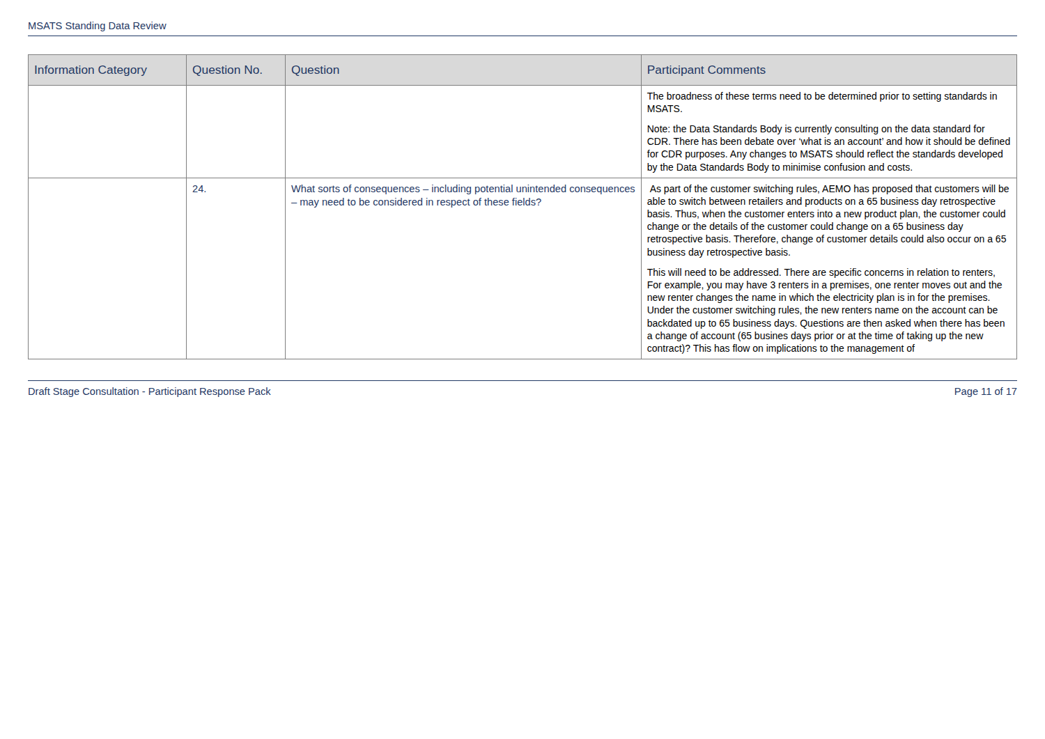MSATS Standing Data Review
| Information Category | Question No. | Question | Participant Comments |
| --- | --- | --- | --- |
| | | | The broadness of these terms need to be determined prior to setting standards in MSATS. Note: the Data Standards Body is currently consulting on the data standard for CDR. There has been debate over ‘what is an account’ and how it should be defined for CDR purposes. Any changes to MSATS should reflect the standards developed by the Data Standards Body to minimise confusion and costs. |
| | 24. | What sorts of consequences – including potential unintended consequences – may need to be considered in respect of these fields? | As part of the customer switching rules, AEMO has proposed that customers will be able to switch between retailers and products on a 65 business day retrospective basis. Thus, when the customer enters into a new product plan, the customer could change or the details of the customer could change on a 65 business day retrospective basis. Therefore, change of customer details could also occur on a 65 business day retrospective basis. This will need to be addressed. There are specific concerns in relation to renters, For example, you may have 3 renters in a premises, one renter moves out and the new renter changes the name in which the electricity plan is in for the premises. Under the customer switching rules, the new renters name on the account can be backdated up to 65 business days. Questions are then asked when there has been a change of account (65 busines days prior or at the time of taking up the new contract)? This has flow on implications to the management of |
Draft Stage Consultation - Participant Response Pack Page 11 of 17